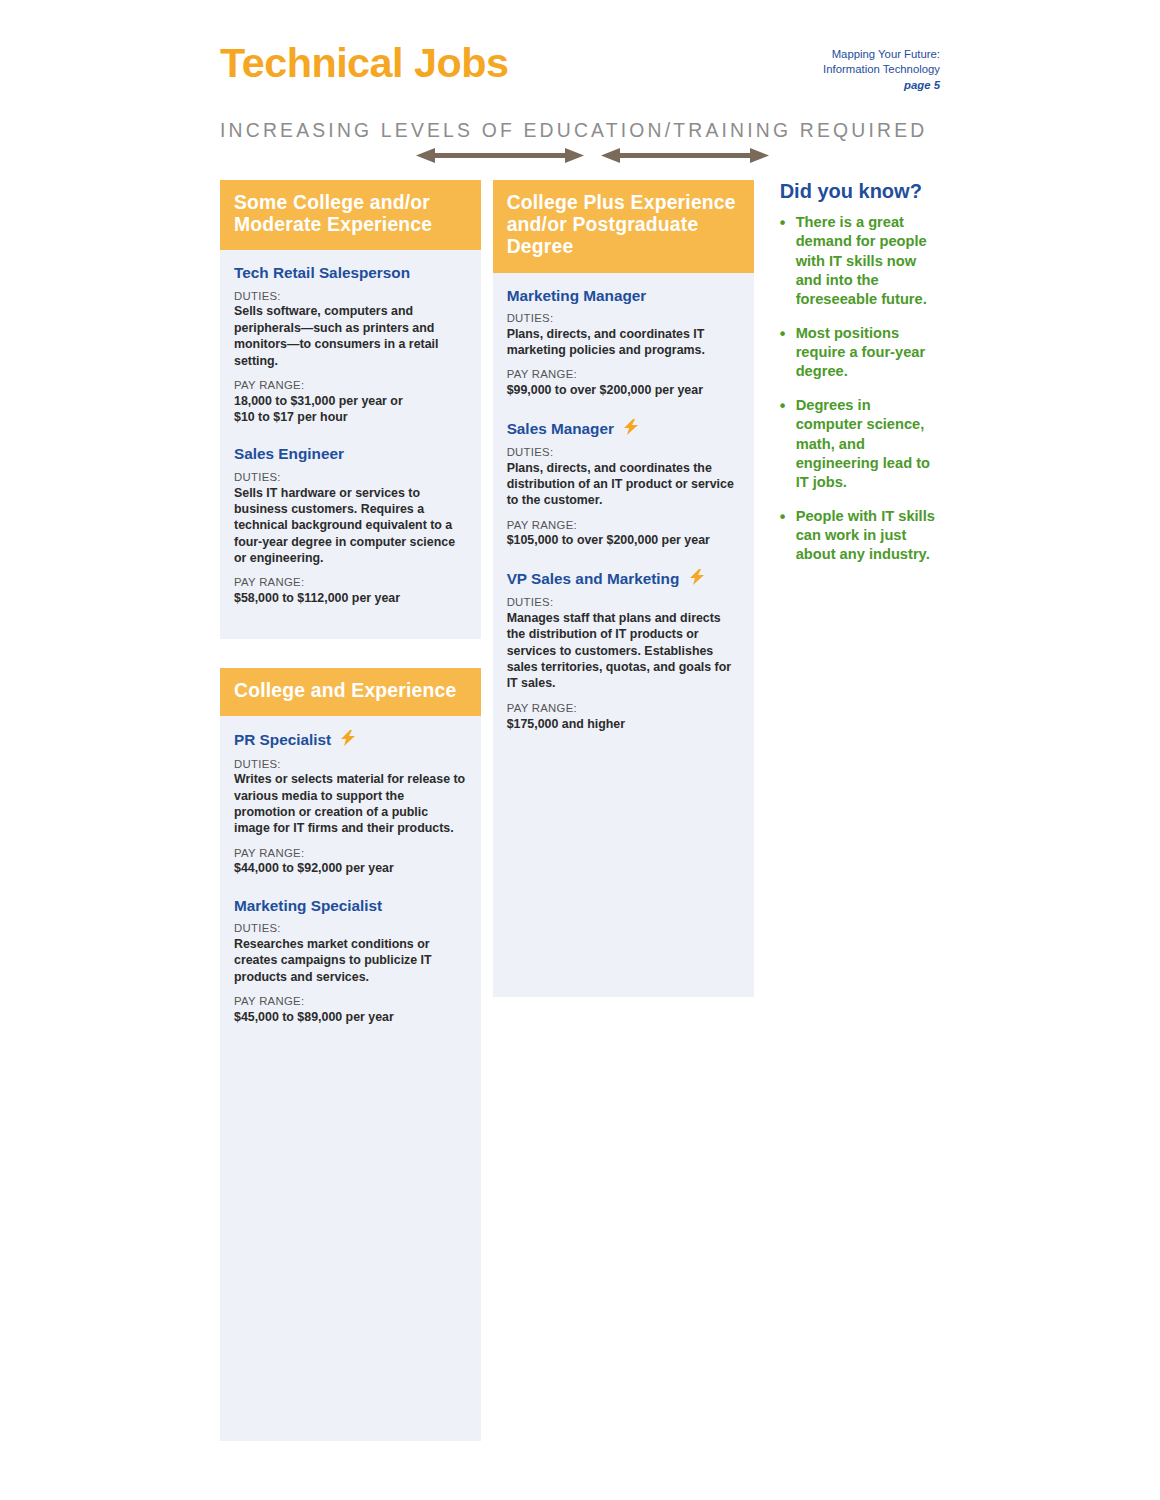Technical Jobs
Mapping Your Future:
Information Technology
page 5
INCREASING LEVELS OF EDUCATION/TRAINING REQUIRED
Some College and/or
Moderate Experience
Tech Retail Salesperson
DUTIES:
Sells software, computers and peripherals—such as printers and monitors—to consumers in a retail setting.
PAY RANGE:
18,000 to $31,000 per year or
$10 to $17 per hour
Sales Engineer
DUTIES:
Sells IT hardware or services to business customers. Requires a technical background equivalent to a four-year degree in computer science or engineering.
PAY RANGE:
$58,000 to $112,000 per year
College and Experience
PR Specialist
DUTIES:
Writes or selects material for release to various media to support the promotion or creation of a public image for IT firms and their products.
PAY RANGE:
$44,000 to $92,000 per year
Marketing Specialist
DUTIES:
Researches market conditions or creates campaigns to publicize IT products and services.
PAY RANGE:
$45,000 to $89,000 per year
College Plus Experience
and/or Postgraduate Degree
Marketing Manager
DUTIES:
Plans, directs, and coordinates IT marketing policies and programs.
PAY RANGE:
$99,000 to over $200,000 per year
Sales Manager
DUTIES:
Plans, directs, and coordinates the distribution of an IT product or service to the customer.
PAY RANGE:
$105,000 to over $200,000 per year
VP Sales and Marketing
DUTIES:
Manages staff that plans and directs the distribution of IT products or services to customers. Establishes sales territories, quotas, and goals for IT sales.
PAY RANGE:
$175,000 and higher
Did you know?
There is a great demand for people with IT skills now and into the foreseeable future.
Most positions require a four-year degree.
Degrees in computer science, math, and engineering lead to IT jobs.
People with IT skills can work in just about any industry.